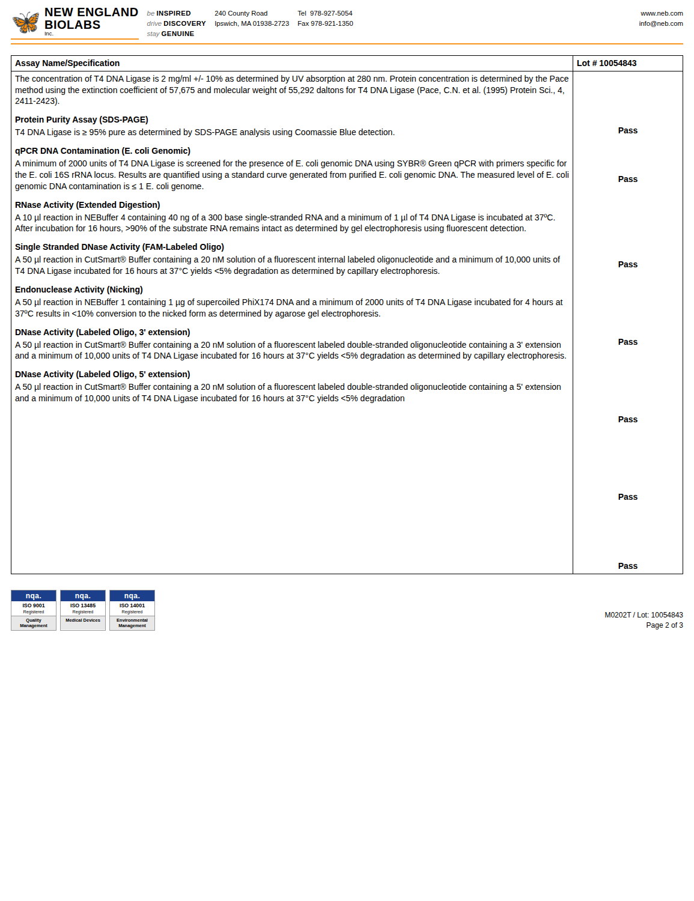🦋 NEW ENGLAND
BIOLABSInc.
be INSPIRED
drive DISCOVERY
stay GENUINE
240 County Road
Ipswich, MA 01938-2723
Tel 978-927-5054
Fax 978-921-1350
www.neb.com
info@neb.com
| Assay Name/Specification | Lot # 10054843 |
| --- | --- |
| The concentration of T4 DNA Ligase is 2 mg/ml +/- 10% as determined by UV absorption at 280 nm. Protein concentration is determined by the Pace method using the extinction coefficient of 57,675 and molecular weight of 55,292 daltons for T4 DNA Ligase (Pace, C.N. et al. (1995) Protein Sci., 4, 2411-2423). Protein Purity Assay (SDS-PAGE) T4 DNA Ligase is ≥ 95% pure as determined by SDS-PAGE analysis using Coomassie Blue detection. qPCR DNA Contamination (E. coli Genomic) A minimum of 2000 units of T4 DNA Ligase is screened for the presence of E. coli genomic DNA using SYBR® Green qPCR with primers specific for the E. coli 16S rRNA locus. Results are quantified using a standard curve generated from purified E. coli genomic DNA. The measured level of E. coli genomic DNA contamination is ≤ 1 E. coli genome. RNase Activity (Extended Digestion) A 10 µl reaction in NEBuffer 4 containing 40 ng of a 300 base single-stranded RNA and a minimum of 1 µl of T4 DNA Ligase is incubated at 37ºC. After incubation for 16 hours, >90% of the substrate RNA remains intact as determined by gel electrophoresis using fluorescent detection. Single Stranded DNase Activity (FAM-Labeled Oligo) A 50 µl reaction in CutSmart® Buffer containing a 20 nM solution of a fluorescent internal labeled oligonucleotide and a minimum of 10,000 units of T4 DNA Ligase incubated for 16 hours at 37°C yields <5% degradation as determined by capillary electrophoresis. Endonuclease Activity (Nicking) A 50 µl reaction in NEBuffer 1 containing 1 µg of supercoiled PhiX174 DNA and a minimum of 2000 units of T4 DNA Ligase incubated for 4 hours at 37ºC results in <10% conversion to the nicked form as determined by agarose gel electrophoresis. DNase Activity (Labeled Oligo, 3' extension) A 50 µl reaction in CutSmart® Buffer containing a 20 nM solution of a fluorescent labeled double-stranded oligonucleotide containing a 3' extension and a minimum of 10,000 units of T4 DNA Ligase incubated for 16 hours at 37°C yields <5% degradation as determined by capillary electrophoresis. DNase Activity (Labeled Oligo, 5' extension) A 50 µl reaction in CutSmart® Buffer containing a 20 nM solution of a fluorescent labeled double-stranded oligonucleotide containing a 5' extension and a minimum of 10,000 units of T4 DNA Ligase incubated for 16 hours at 37°C yields <5% degradation | Pass Pass Pass Pass Pass Pass Pass |
nqa.
ISO 9001
Registered
Quality
Management
nqa.
ISO 13485
Registered
Medical Devices
nqa.
ISO 14001
Registered
Environmental
Management
M0202T / Lot: 10054843
Page 2 of 3